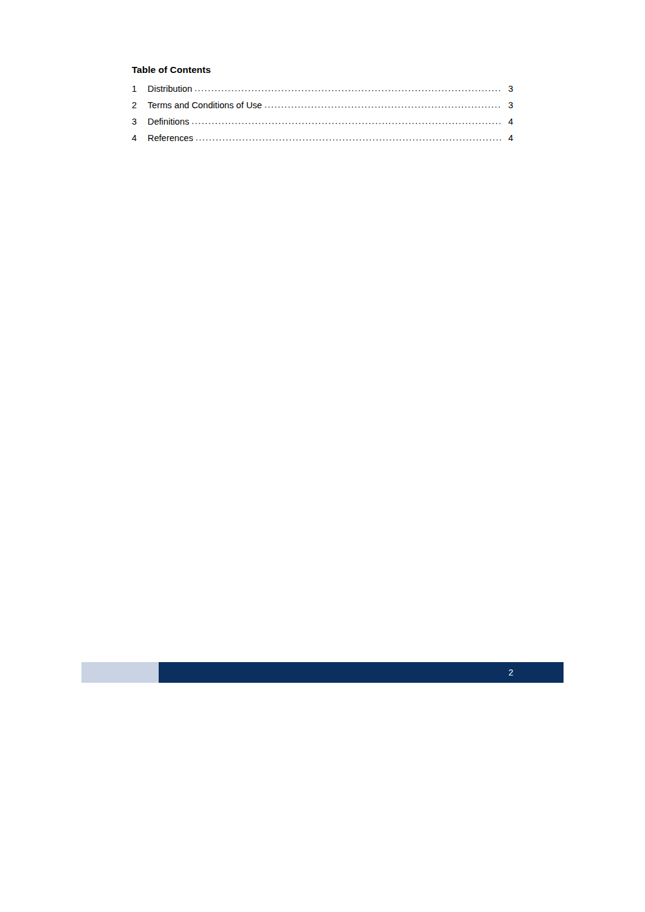Table of Contents
1 Distribution ........................................................................................................................................... 3
2 Terms and Conditions of Use ........................................................................................................................................... 3
3 Definitions ........................................................................................................................................... 4
4 References ........................................................................................................................................... 4
2